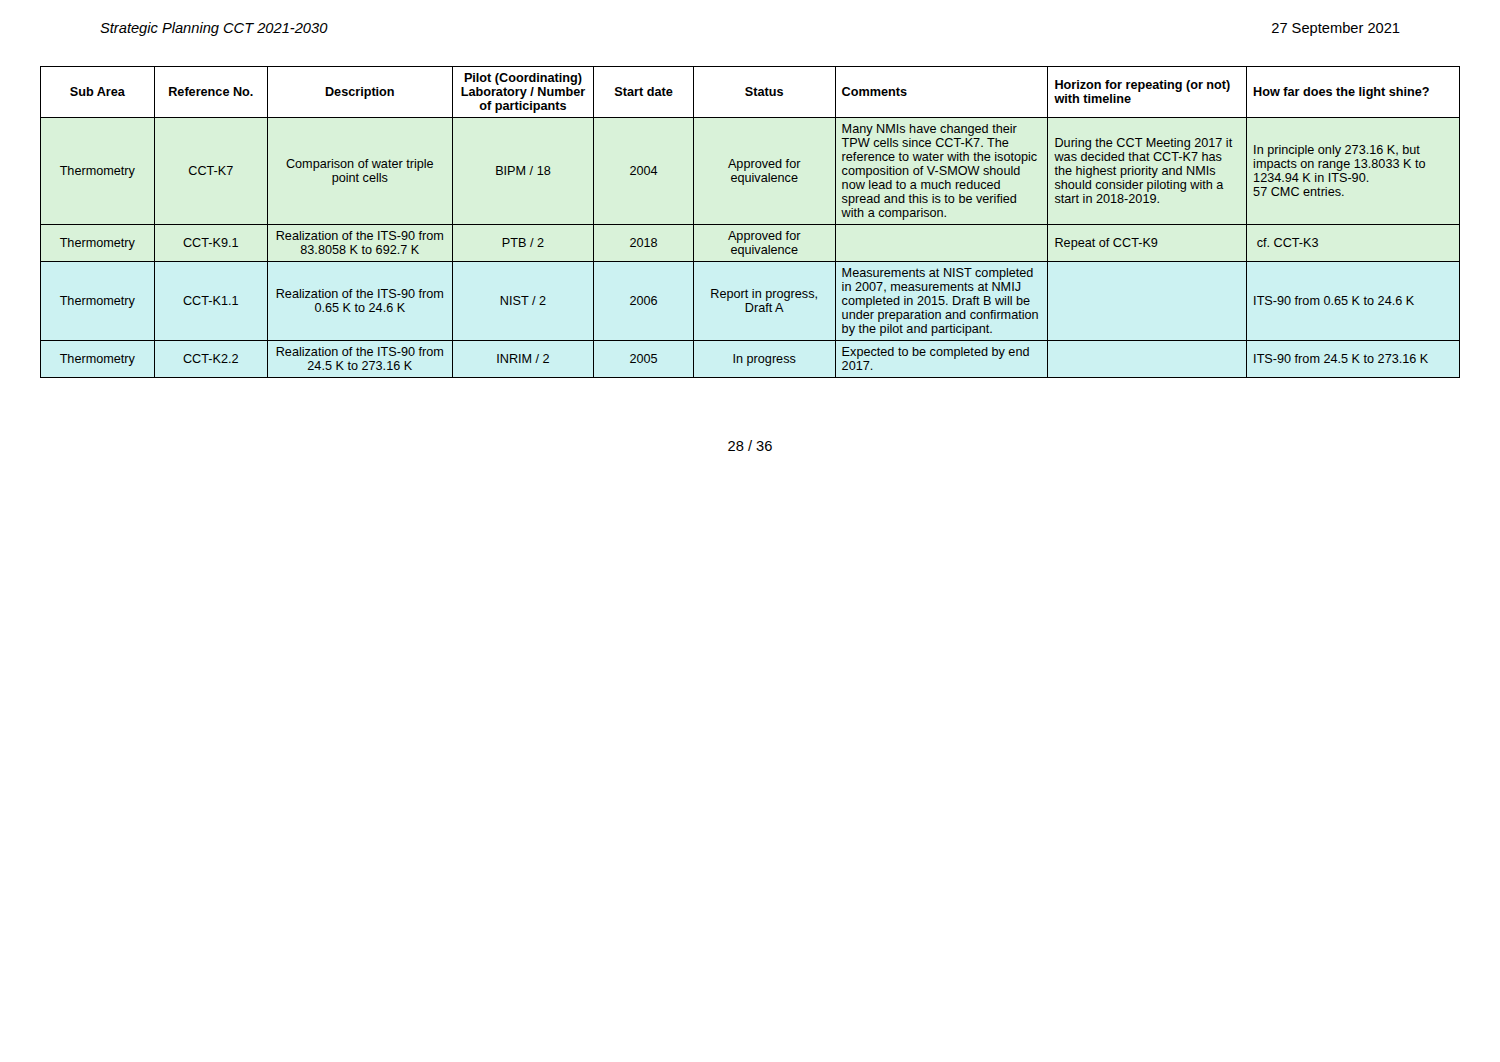Strategic Planning CCT 2021-2030 27 September 2021
| Sub Area | Reference No. | Description | Pilot (Coordinating) Laboratory / Number of participants | Start date | Status | Comments | Horizon for repeating (or not) with timeline | How far does the light shine? |
| --- | --- | --- | --- | --- | --- | --- | --- | --- |
| Thermometry | CCT-K7 | Comparison of water triple point cells | BIPM / 18 | 2004 | Approved for equivalence | Many NMIs have changed their TPW cells since CCT-K7. The reference to water with the isotopic composition of V-SMOW should now lead to a much reduced spread and this is to be verified with a comparison. | During the CCT Meeting 2017 it was decided that CCT-K7 has the highest priority and NMIs should consider piloting with a start in 2018-2019. | In principle only 273.16 K, but impacts on range 13.8033 K to 1234.94 K in ITS-90. 57 CMC entries. |
| Thermometry | CCT-K9.1 | Realization of the ITS-90 from 83.8058 K to 692.7 K | PTB / 2 | 2018 | Approved for equivalence | | Repeat of CCT-K9 | cf. CCT-K3 |
| Thermometry | CCT-K1.1 | Realization of the ITS-90 from 0.65 K to 24.6 K | NIST / 2 | 2006 | Report in progress, Draft A | Measurements at NIST completed in 2007, measurements at NMIJ completed in 2015. Draft B will be under preparation and confirmation by the pilot and participant. | | ITS-90 from 0.65 K to 24.6 K |
| Thermometry | CCT-K2.2 | Realization of the ITS-90 from 24.5 K to 273.16 K | INRIM / 2 | 2005 | In progress | Expected to be completed by end 2017. | | ITS-90 from 24.5 K to 273.16 K |
28 / 36